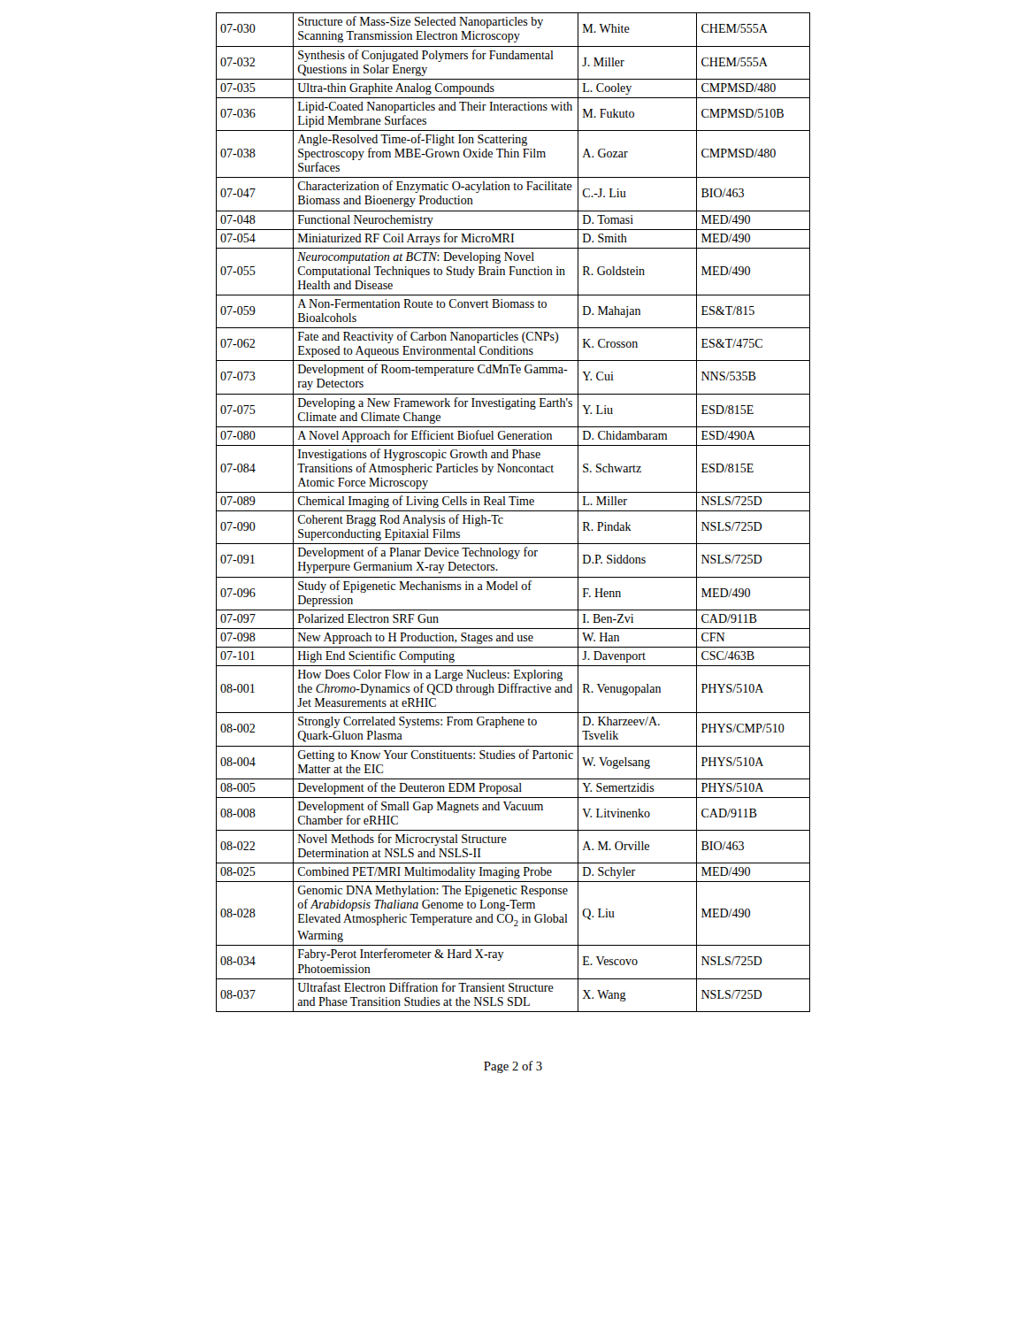| 07-030 | Structure of Mass-Size Selected Nanoparticles by Scanning Transmission Electron Microscopy | M. White | CHEM/555A |
| 07-032 | Synthesis of Conjugated Polymers for Fundamental Questions in Solar Energy | J. Miller | CHEM/555A |
| 07-035 | Ultra-thin Graphite Analog Compounds | L. Cooley | CMPMSD/480 |
| 07-036 | Lipid-Coated Nanoparticles and Their Interactions with Lipid Membrane Surfaces | M. Fukuto | CMPMSD/510B |
| 07-038 | Angle-Resolved Time-of-Flight Ion Scattering Spectroscopy from MBE-Grown Oxide Thin Film Surfaces | A. Gozar | CMPMSD/480 |
| 07-047 | Characterization of Enzymatic O-acylation to Facilitate Biomass and Bioenergy Production | C.-J. Liu | BIO/463 |
| 07-048 | Functional Neurochemistry | D. Tomasi | MED/490 |
| 07-054 | Miniaturized RF Coil Arrays for MicroMRI | D. Smith | MED/490 |
| 07-055 | Neurocomputation at BCTN : Developing Novel Computational Techniques to Study Brain Function in Health and Disease | R. Goldstein | MED/490 |
| 07-059 | A Non-Fermentation Route to Convert Biomass to Bioalcohols | D. Mahajan | ES&T/815 |
| 07-062 | Fate and Reactivity of Carbon Nanoparticles (CNPs) Exposed to Aqueous Environmental Conditions | K. Crosson | ES&T/475C |
| 07-073 | Development of Room-temperature CdMnTe Gamma-ray Detectors | Y. Cui | NNS/535B |
| 07-075 | Developing a New Framework for Investigating Earth's Climate and Climate Change | Y. Liu | ESD/815E |
| 07-080 | A Novel Approach for Efficient Biofuel Generation | D. Chidambaram | ESD/490A |
| 07-084 | Investigations of Hygroscopic Growth and Phase Transitions of Atmospheric Particles by Noncontact Atomic Force Microscopy | S. Schwartz | ESD/815E |
| 07-089 | Chemical Imaging of Living Cells in Real Time | L. Miller | NSLS/725D |
| 07-090 | Coherent Bragg Rod Analysis of High-Tc Superconducting Epitaxial Films | R. Pindak | NSLS/725D |
| 07-091 | Development of a Planar Device Technology for Hyperpure Germanium X-ray Detectors. | D.P. Siddons | NSLS/725D |
| 07-096 | Study of Epigenetic Mechanisms in a Model of Depression | F. Henn | MED/490 |
| 07-097 | Polarized Electron SRF Gun | I. Ben-Zvi | CAD/911B |
| 07-098 | New Approach to H Production, Stages and use | W. Han | CFN |
| 07-101 | High End Scientific Computing | J. Davenport | CSC/463B |
| 08-001 | How Does Color Flow in a Large Nucleus: Exploring the Chromo -Dynamics of QCD through Diffractive and Jet Measurements at eRHIC | R. Venugopalan | PHYS/510A |
| 08-002 | Strongly Correlated Systems: From Graphene to Quark-Gluon Plasma | D. Kharzeev/A. Tsvelik | PHYS/CMP/510 |
| 08-004 | Getting to Know Your Constituents: Studies of Partonic Matter at the EIC | W. Vogelsang | PHYS/510A |
| 08-005 | Development of the Deuteron EDM Proposal | Y. Semertzidis | PHYS/510A |
| 08-008 | Development of Small Gap Magnets and Vacuum Chamber for eRHIC | V. Litvinenko | CAD/911B |
| 08-022 | Novel Methods for Microcrystal Structure Determination at NSLS and NSLS-II | A. M. Orville | BIO/463 |
| 08-025 | Combined PET/MRI Multimodality Imaging Probe | D. Schyler | MED/490 |
| 08-028 | Genomic DNA Methylation: The Epigenetic Response of Arabidopsis Thaliana Genome to Long-Term Elevated Atmospheric Temperature and CO 2 in Global Warming | Q. Liu | MED/490 |
| 08-034 | Fabry-Perot Interferometer & Hard X-ray Photoemission | E. Vescovo | NSLS/725D |
| 08-037 | Ultrafast Electron Diffration for Transient Structure and Phase Transition Studies at the NSLS SDL | X. Wang | NSLS/725D |
Page 2 of 3